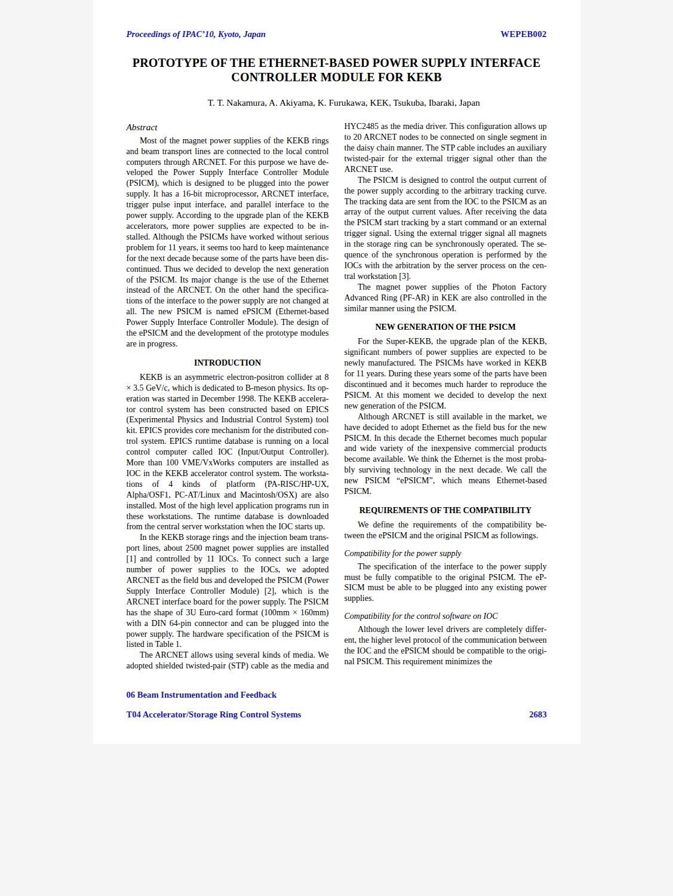Proceedings of IPAC’10, Kyoto, Japan WEPEB002
Prototype of the Ethernet-Based Power Supply Interface
Controller Module for KEKB
T. T. Nakamura, A. Akiyama, K. Furukawa, KEK, Tsukuba, Ibaraki, Japan
Abstract
Most of the magnet power supplies of the KEKB rings and beam transport lines are connected to the local control computers through ARCNET. For this purpose we have developed the Power Supply Interface Controller Module (PSICM), which is designed to be plugged into the power supply. It has a 16-bit microprocessor, ARCNET interface, trigger pulse input interface, and parallel interface to the power supply. According to the upgrade plan of the KEKB accelerators, more power supplies are expected to be installed. Although the PSICMs have worked without serious problem for 11 years, it seems too hard to keep maintenance for the next decade because some of the parts have been discontinued. Thus we decided to develop the next generation of the PSICM. Its major change is the use of the Ethernet instead of the ARCNET. On the other hand the specifications of the interface to the power supply are not changed at all. The new PSICM is named ePSICM (Ethernet-based Power Supply Interface Controller Module). The design of the ePSICM and the development of the prototype modules are in progress.
Introduction
KEKB is an asymmetric electron-positron collider at 8 × 3.5 GeV/c, which is dedicated to B-meson physics. Its operation was started in December 1998. The KEKB accelerator control system has been constructed based on EPICS (Experimental Physics and Industrial Control System) tool kit. EPICS provides core mechanism for the distributed control system. EPICS runtime database is running on a local control computer called IOC (Input/Output Controller). More than 100 VME/VxWorks computers are installed as IOC in the KEKB accelerator control system. The workstations of 4 kinds of platform (PA-RISC/HP-UX, Alpha/OSF1, PC-AT/Linux and Macintosh/OSX) are also installed. Most of the high level application programs run in these workstations. The runtime database is downloaded from the central server workstation when the IOC starts up.
In the KEKB storage rings and the injection beam transport lines, about 2500 magnet power supplies are installed [1] and controlled by 11 IOCs. To connect such a large number of power supplies to the IOCs, we adopted ARCNET as the field bus and developed the PSICM (Power Supply Interface Controller Module) [2], which is the ARCNET interface board for the power supply. The PSICM has the shape of 3U Euro-card format (100mm × 160mm) with a DIN 64-pin connector and can be plugged into the power supply. The hardware specification of the PSICM is listed in Table 1.
The ARCNET allows using several kinds of media. We adopted shielded twisted-pair (STP) cable as the media and HYC2485 as the media driver. This configuration allows up to 20 ARCNET nodes to be connected on single segment in the daisy chain manner. The STP cable includes an auxiliary twisted-pair for the external trigger signal other than the ARCNET use.
The PSICM is designed to control the output current of the power supply according to the arbitrary tracking curve. The tracking data are sent from the IOC to the PSICM as an array of the output current values. After receiving the data the PSICM start tracking by a start command or an external trigger signal. Using the external trigger signal all magnets in the storage ring can be synchronously operated. The sequence of the synchronous operation is performed by the IOCs with the arbitration by the server process on the central workstation [3].
The magnet power supplies of the Photon Factory Advanced Ring (PF-AR) in KEK are also controlled in the similar manner using the PSICM.
New Generation of the PSICM
For the Super-KEKB, the upgrade plan of the KEKB, significant numbers of power supplies are expected to be newly manufactured. The PSICMs have worked in KEKB for 11 years. During these years some of the parts have been discontinued and it becomes much harder to reproduce the PSICM. At this moment we decided to develop the next new generation of the PSICM.
Although ARCNET is still available in the market, we have decided to adopt Ethernet as the field bus for the new PSICM. In this decade the Ethernet becomes much popular and wide variety of the inexpensive commercial products become available. We think the Ethernet is the most probably surviving technology in the next decade. We call the new PSICM “ePSICM”, which means Ethernet-based PSICM.
Requirements of the Compatibility
We define the requirements of the compatibility between the ePSICM and the original PSICM as followings.
Compatibility for the power supply
The specification of the interface to the power supply must be fully compatible to the original PSICM. The ePSICM must be able to be plugged into any existing power supplies.
Compatibility for the control software on IOC
Although the lower level drivers are completely different, the higher level protocol of the communication between the IOC and the ePSICM should be compatible to the original PSICM. This requirement minimizes the
06 Beam Instrumentation and Feedback
T04 Accelerator/Storage Ring Control Systems 2683